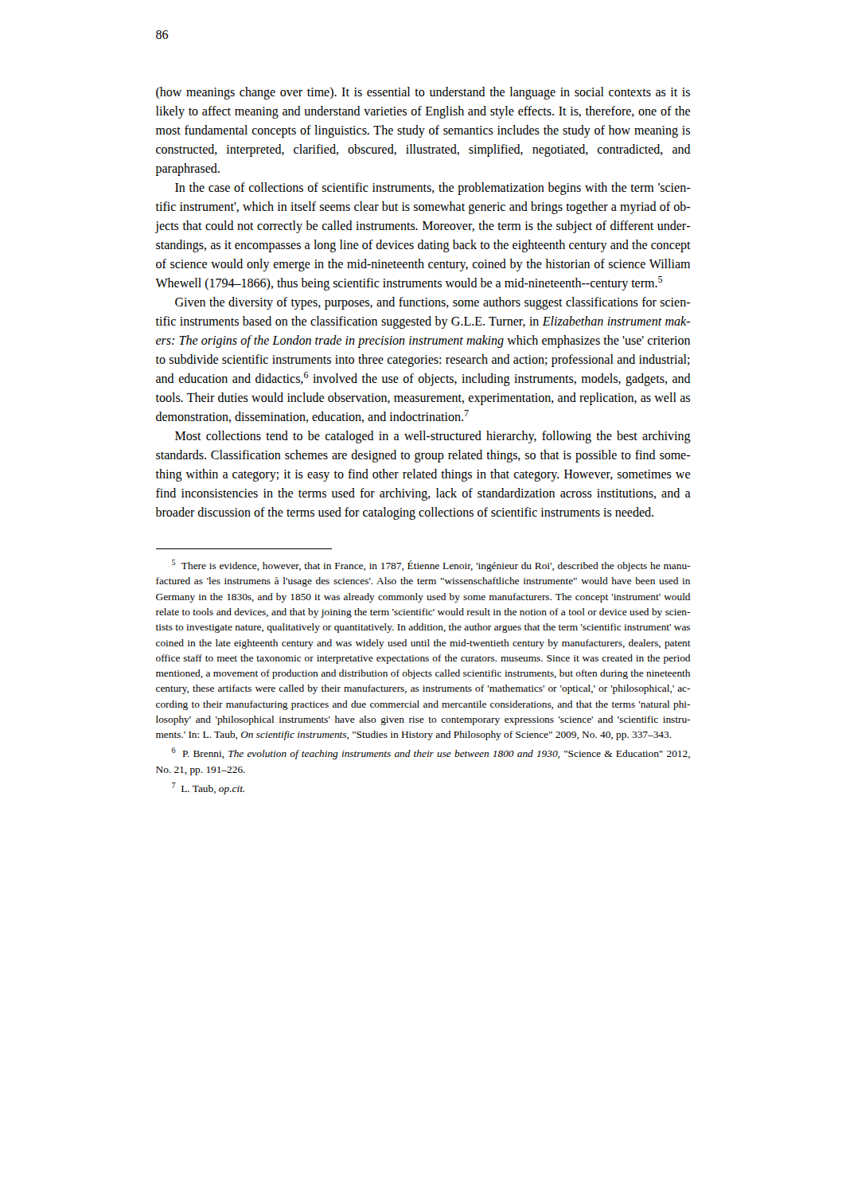86
(how meanings change over time). It is essential to understand the language in social contexts as it is likely to affect meaning and understand varieties of English and style effects. It is, therefore, one of the most fundamental concepts of linguistics. The study of semantics includes the study of how meaning is constructed, interpreted, clarified, obscured, illustrated, simplified, negotiated, contradicted, and paraphrased.
In the case of collections of scientific instruments, the problematization begins with the term 'scientific instrument', which in itself seems clear but is somewhat generic and brings together a myriad of objects that could not correctly be called instruments. Moreover, the term is the subject of different understandings, as it encompasses a long line of devices dating back to the eighteenth century and the concept of science would only emerge in the mid-nineteenth century, coined by the historian of science William Whewell (1794–1866), thus being scientific instruments would be a mid-nineteenth--century term.5
Given the diversity of types, purposes, and functions, some authors suggest classifications for scientific instruments based on the classification suggested by G.L.E. Turner, in Elizabethan instrument makers: The origins of the London trade in precision instrument making which emphasizes the 'use' criterion to subdivide scientific instruments into three categories: research and action; professional and industrial; and education and didactics,6 involved the use of objects, including instruments, models, gadgets, and tools. Their duties would include observation, measurement, experimentation, and replication, as well as demonstration, dissemination, education, and indoctrination.7
Most collections tend to be cataloged in a well-structured hierarchy, following the best archiving standards. Classification schemes are designed to group related things, so that is possible to find something within a category; it is easy to find other related things in that category. However, sometimes we find inconsistencies in the terms used for archiving, lack of standardization across institutions, and a broader discussion of the terms used for cataloging collections of scientific instruments is needed.
5 There is evidence, however, that in France, in 1787, Étienne Lenoir, 'ingénieur du Roi', described the objects he manufactured as 'les instrumens à l'usage des sciences'. Also the term "wissenschaftliche instrumente" would have been used in Germany in the 1830s, and by 1850 it was already commonly used by some manufacturers. The concept 'instrument' would relate to tools and devices, and that by joining the term 'scientific' would result in the notion of a tool or device used by scientists to investigate nature, qualitatively or quantitatively. In addition, the author argues that the term 'scientific instrument' was coined in the late eighteenth century and was widely used until the mid-twentieth century by manufacturers, dealers, patent office staff to meet the taxonomic or interpretative expectations of the curators. museums. Since it was created in the period mentioned, a movement of production and distribution of objects called scientific instruments, but often during the nineteenth century, these artifacts were called by their manufacturers, as instruments of 'mathematics' or 'optical,' or 'philosophical,' according to their manufacturing practices and due commercial and mercantile considerations, and that the terms 'natural philosophy' and 'philosophical instruments' have also given rise to contemporary expressions 'science' and 'scientific instruments.' In: L. Taub, On scientific instruments, "Studies in History and Philosophy of Science" 2009, No. 40, pp. 337–343.
6 P. Brenni, The evolution of teaching instruments and their use between 1800 and 1930, "Science & Education" 2012, No. 21, pp. 191–226.
7 L. Taub, op.cit.